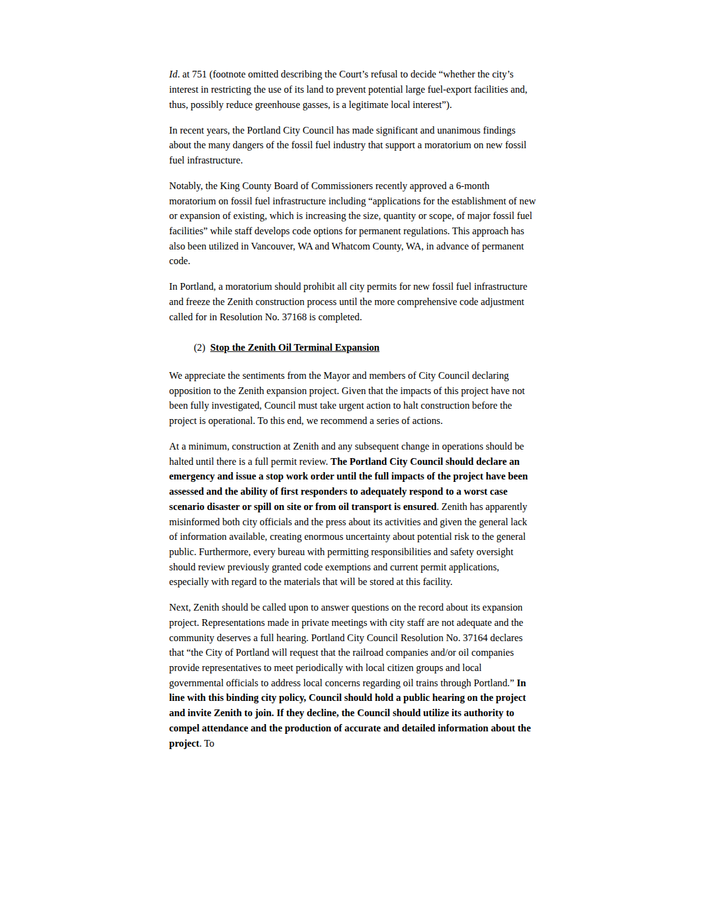Id. at 751 (footnote omitted describing the Court’s refusal to decide “whether the city’s interest in restricting the use of its land to prevent potential large fuel-export facilities and, thus, possibly reduce greenhouse gasses, is a legitimate local interest”).
In recent years, the Portland City Council has made significant and unanimous findings about the many dangers of the fossil fuel industry that support a moratorium on new fossil fuel infrastructure.
Notably, the King County Board of Commissioners recently approved a 6-month moratorium on fossil fuel infrastructure including “applications for the establishment of new or expansion of existing, which is increasing the size, quantity or scope, of major fossil fuel facilities” while staff develops code options for permanent regulations. This approach has also been utilized in Vancouver, WA and Whatcom County, WA, in advance of permanent code.
In Portland, a moratorium should prohibit all city permits for new fossil fuel infrastructure and freeze the Zenith construction process until the more comprehensive code adjustment called for in Resolution No. 37168 is completed.
(2) Stop the Zenith Oil Terminal Expansion
We appreciate the sentiments from the Mayor and members of City Council declaring opposition to the Zenith expansion project. Given that the impacts of this project have not been fully investigated, Council must take urgent action to halt construction before the project is operational. To this end, we recommend a series of actions.
At a minimum, construction at Zenith and any subsequent change in operations should be halted until there is a full permit review. The Portland City Council should declare an emergency and issue a stop work order until the full impacts of the project have been assessed and the ability of first responders to adequately respond to a worst case scenario disaster or spill on site or from oil transport is ensured. Zenith has apparently misinformed both city officials and the press about its activities and given the general lack of information available, creating enormous uncertainty about potential risk to the general public. Furthermore, every bureau with permitting responsibilities and safety oversight should review previously granted code exemptions and current permit applications, especially with regard to the materials that will be stored at this facility.
Next, Zenith should be called upon to answer questions on the record about its expansion project. Representations made in private meetings with city staff are not adequate and the community deserves a full hearing. Portland City Council Resolution No. 37164 declares that “the City of Portland will request that the railroad companies and/or oil companies provide representatives to meet periodically with local citizen groups and local governmental officials to address local concerns regarding oil trains through Portland.” In line with this binding city policy, Council should hold a public hearing on the project and invite Zenith to join. If they decline, the Council should utilize its authority to compel attendance and the production of accurate and detailed information about the project. To